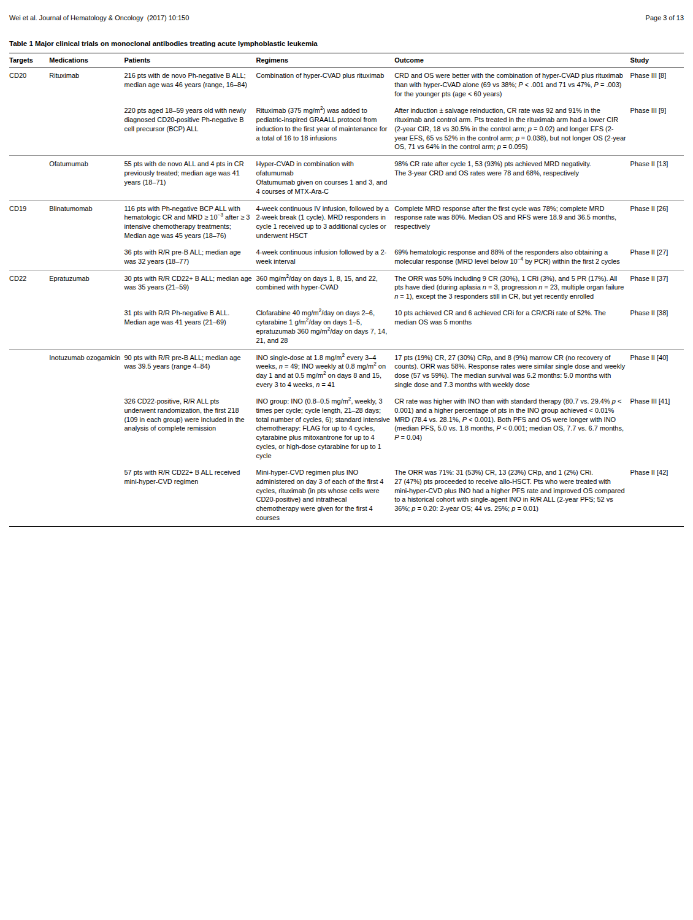Wei et al. Journal of Hematology & Oncology (2017) 10:150 Page 3 of 13
Table 1 Major clinical trials on monoclonal antibodies treating acute lymphoblastic leukemia
| Targets | Medications | Patients | Regimens | Outcome | Study |
| --- | --- | --- | --- | --- | --- |
| CD20 | Rituximab | 216 pts with de novo Ph-negative B ALL; median age was 46 years (range, 16–84) | Combination of hyper-CVAD plus rituximab | CRD and OS were better with the combination of hyper-CVAD plus rituximab than with hyper-CVAD alone (69 vs 38%; P < .001 and 71 vs 47%, P = .003) for the younger pts (age < 60 years) | Phase III [8] |
| | | 220 pts aged 18–59 years old with newly diagnosed CD20-positive Ph-negative B cell precursor (BCP) ALL | Rituximab (375 mg/m 2 ) was added to pediatric-inspired GRAALL protocol from induction to the first year of maintenance for a total of 16 to 18 infusions | After induction ± salvage reinduction, CR rate was 92 and 91% in the rituximab and control arm. Pts treated in the rituximab arm had a lower CIR (2-year CIR, 18 vs 30.5% in the control arm; p = 0.02) and longer EFS (2-year EFS, 65 vs 52% in the control arm; p = 0.038), but not longer OS (2-year OS, 71 vs 64% in the control arm; p = 0.095) | Phase III [9] |
| | Ofatumumab | 55 pts with de novo ALL and 4 pts in CR previously treated; median age was 41 years (18–71) | Hyper-CVAD in combination with ofatumumab Ofatumumab given on courses 1 and 3, and 4 courses of MTX-Ara-C | 98% CR rate after cycle 1, 53 (93%) pts achieved MRD negativity. The 3-year CRD and OS rates were 78 and 68%, respectively | Phase II [13] |
| CD19 | Blinatumomab | 116 pts with Ph-negative BCP ALL with hematologic CR and MRD ≥ 10 −3 after ≥ 3 intensive chemotherapy treatments; Median age was 45 years (18–76) | 4-week continuous IV infusion, followed by a 2-week break (1 cycle). MRD responders in cycle 1 received up to 3 additional cycles or underwent HSCT | Complete MRD response after the first cycle was 78%; complete MRD response rate was 80%. Median OS and RFS were 18.9 and 36.5 months, respectively | Phase II [26] |
| | | 36 pts with R/R pre-B ALL; median age was 32 years (18–77) | 4-week continuous infusion followed by a 2-week interval | 69% hematologic response and 88% of the responders also obtaining a molecular response (MRD level below 10 −4 by PCR) within the first 2 cycles | Phase II [27] |
| CD22 | Epratuzumab | 30 pts with R/R CD22+ B ALL; median age was 35 years (21–59) | 360 mg/m 2 /day on days 1, 8, 15, and 22, combined with hyper-CVAD | The ORR was 50% including 9 CR (30%), 1 CRi (3%), and 5 PR (17%). All pts have died (during aplasia n = 3, progression n = 23, multiple organ failure n = 1), except the 3 responders still in CR, but yet recently enrolled | Phase II [37] |
| | | 31 pts with R/R Ph-negative B ALL. Median age was 41 years (21–69) | Clofarabine 40 mg/m 2 /day on days 2–6, cytarabine 1 g/m 2 /day on days 1–5, epratuzumab 360 mg/m 2 /day on days 7, 14, 21, and 28 | 10 pts achieved CR and 6 achieved CRi for a CR/CRi rate of 52%. The median OS was 5 months | Phase II [38] |
| | Inotuzumab ozogamicin | 90 pts with R/R pre-B ALL; median age was 39.5 years (range 4–84) | INO single-dose at 1.8 mg/m 2 every 3–4 weeks, n = 49; INO weekly at 0.8 mg/m 2 on day 1 and at 0.5 mg/m 2 on days 8 and 15, every 3 to 4 weeks, n = 41 | 17 pts (19%) CR, 27 (30%) CRp, and 8 (9%) marrow CR (no recovery of counts). ORR was 58%. Response rates were similar single dose and weekly dose (57 vs 59%). The median survival was 6.2 months: 5.0 months with single dose and 7.3 months with weekly dose | Phase II [40] |
| | | 326 CD22-positive, R/R ALL pts underwent randomization, the first 218 (109 in each group) were included in the analysis of complete remission | INO group: INO (0.8–0.5 mg/m 2 , weekly, 3 times per cycle; cycle length, 21–28 days; total number of cycles, 6); standard intensive chemotherapy: FLAG for up to 4 cycles, cytarabine plus mitoxantrone for up to 4 cycles, or high-dose cytarabine for up to 1 cycle | CR rate was higher with INO than with standard therapy (80.7 vs. 29.4% p < 0.001) and a higher percentage of pts in the INO group achieved < 0.01% MRD (78.4 vs. 28.1%, P < 0.001). Both PFS and OS were longer with INO (median PFS, 5.0 vs. 1.8 months, P < 0.001; median OS, 7.7 vs. 6.7 months, P = 0.04) | Phase III [41] |
| | | 57 pts with R/R CD22+ B ALL received mini-hyper-CVD regimen | Mini-hyper-CVD regimen plus INO administered on day 3 of each of the first 4 cycles, rituximab (in pts whose cells were CD20-positive) and intrathecal chemotherapy were given for the first 4 courses | The ORR was 71%: 31 (53%) CR, 13 (23%) CRp, and 1 (2%) CRi. 27 (47%) pts proceeded to receive allo-HSCT. Pts who were treated with mini-hyper-CVD plus INO had a higher PFS rate and improved OS compared to a historical cohort with single-agent INO in R/R ALL (2-year PFS; 52 vs 36%; p = 0.20: 2-year OS; 44 vs. 25%; p = 0.01) | Phase II [42] |